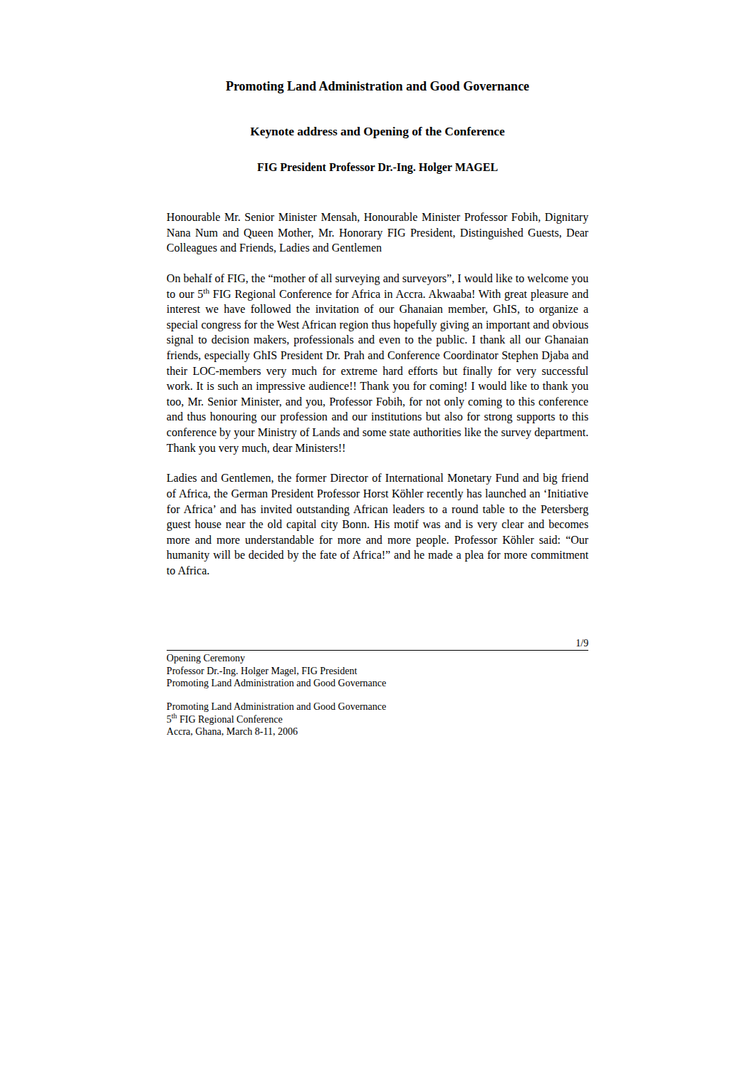Promoting Land Administration and Good Governance
Keynote address and Opening of the Conference
FIG President Professor Dr.-Ing. Holger MAGEL
Honourable Mr. Senior Minister Mensah, Honourable Minister Professor Fobih, Dignitary Nana Num and Queen Mother, Mr. Honorary FIG President, Distinguished Guests, Dear Colleagues and Friends, Ladies and Gentlemen
On behalf of FIG, the “mother of all surveying and surveyors”, I would like to welcome you to our 5th FIG Regional Conference for Africa in Accra. Akwaaba! With great pleasure and interest we have followed the invitation of our Ghanaian member, GhIS, to organize a special congress for the West African region thus hopefully giving an important and obvious signal to decision makers, professionals and even to the public. I thank all our Ghanaian friends, especially GhIS President Dr. Prah and Conference Coordinator Stephen Djaba and their LOC-members very much for extreme hard efforts but finally for very successful work. It is such an impressive audience!! Thank you for coming! I would like to thank you too, Mr. Senior Minister, and you, Professor Fobih, for not only coming to this conference and thus honouring our profession and our institutions but also for strong supports to this conference by your Ministry of Lands and some state authorities like the survey department. Thank you very much, dear Ministers!!
Ladies and Gentlemen, the former Director of International Monetary Fund and big friend of Africa, the German President Professor Horst Köhler recently has launched an ‘Initiative for Africa’ and has invited outstanding African leaders to a round table to the Petersberg guest house near the old capital city Bonn. His motif was and is very clear and becomes more and more understandable for more and more people. Professor Köhler said: “Our humanity will be decided by the fate of Africa!” and he made a plea for more commitment to Africa.
1/9
Opening Ceremony
Professor Dr.-Ing. Holger Magel, FIG President
Promoting Land Administration and Good Governance
Promoting Land Administration and Good Governance
5th FIG Regional Conference
Accra, Ghana, March 8-11, 2006